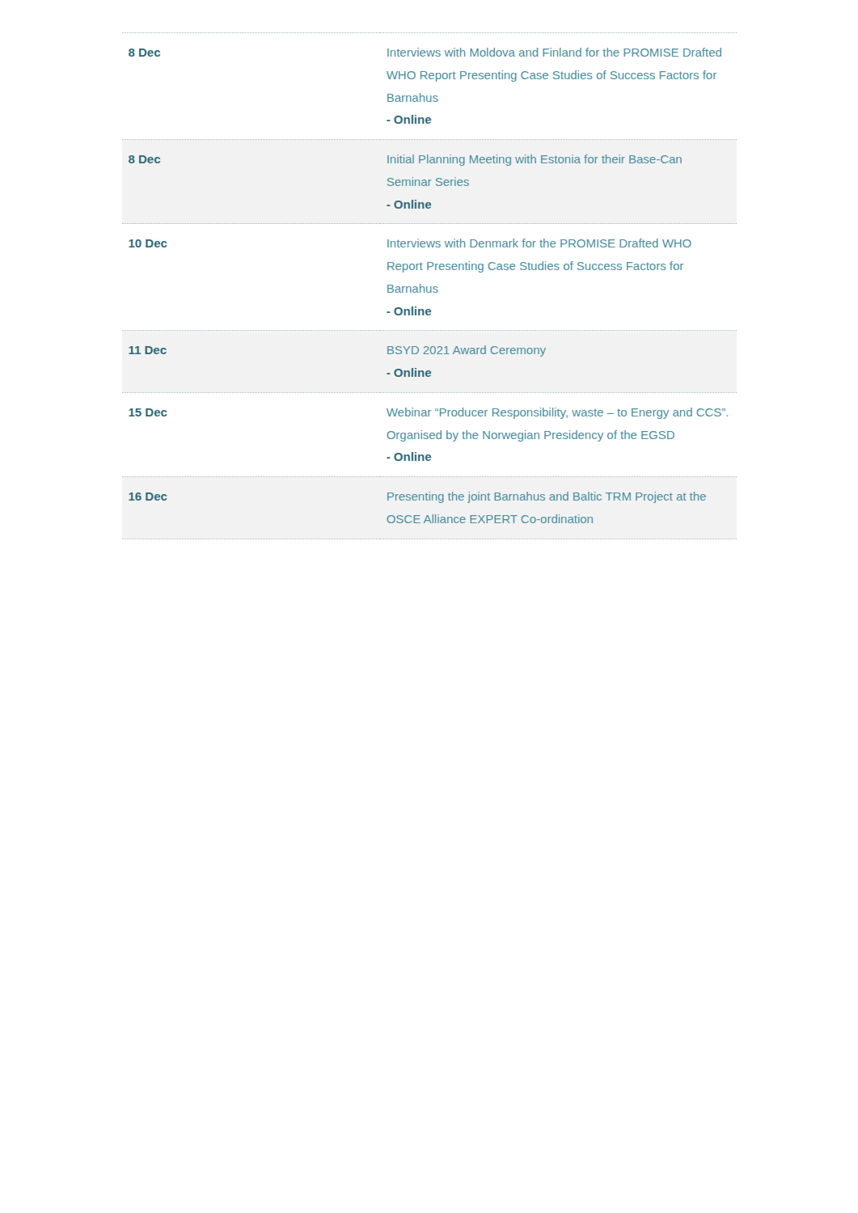| 8 Dec | Interviews with Moldova and Finland for the PROMISE Drafted WHO Report Presenting Case Studies of Success Factors for Barnahus - Online |
| 8 Dec | Initial Planning Meeting with Estonia for their Base-Can Seminar Series - Online |
| 10 Dec | Interviews with Denmark for the PROMISE Drafted WHO Report Presenting Case Studies of Success Factors for Barnahus - Online |
| 11 Dec | BSYD 2021 Award Ceremony - Online |
| 15 Dec | Webinar “Producer Responsibility, waste – to Energy and CCS”. Organised by the Norwegian Presidency of the EGSD - Online |
| 16 Dec | Presenting the joint Barnahus and Baltic TRM Project at the OSCE Alliance EXPERT Co-ordination |